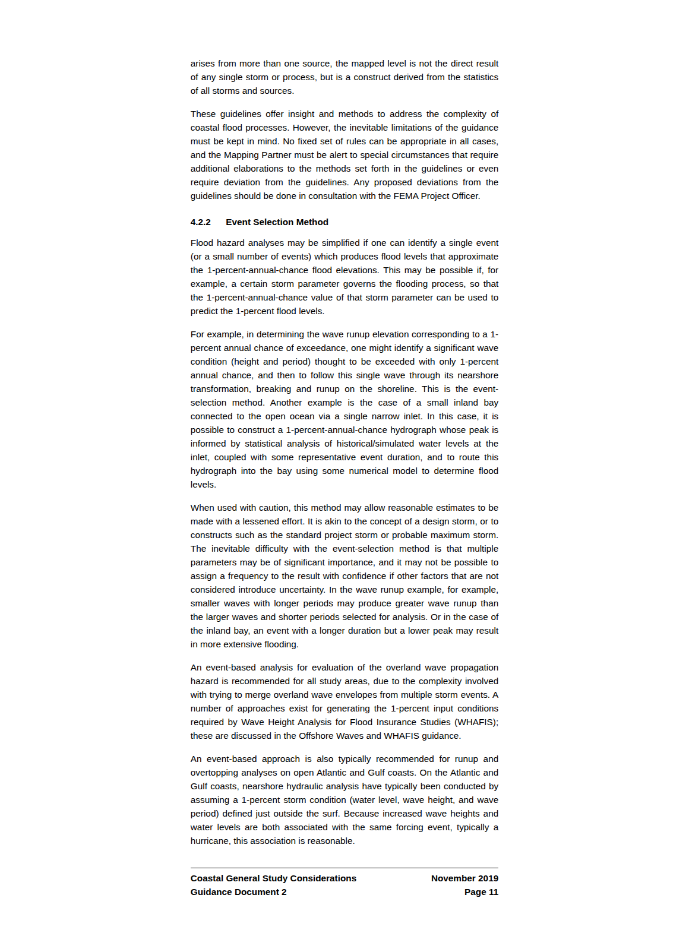arises from more than one source, the mapped level is not the direct result of any single storm or process, but is a construct derived from the statistics of all storms and sources.
These guidelines offer insight and methods to address the complexity of coastal flood processes. However, the inevitable limitations of the guidance must be kept in mind. No fixed set of rules can be appropriate in all cases, and the Mapping Partner must be alert to special circumstances that require additional elaborations to the methods set forth in the guidelines or even require deviation from the guidelines. Any proposed deviations from the guidelines should be done in consultation with the FEMA Project Officer.
4.2.2 Event Selection Method
Flood hazard analyses may be simplified if one can identify a single event (or a small number of events) which produces flood levels that approximate the 1-percent-annual-chance flood elevations. This may be possible if, for example, a certain storm parameter governs the flooding process, so that the 1-percent-annual-chance value of that storm parameter can be used to predict the 1-percent flood levels.
For example, in determining the wave runup elevation corresponding to a 1-percent annual chance of exceedance, one might identify a significant wave condition (height and period) thought to be exceeded with only 1-percent annual chance, and then to follow this single wave through its nearshore transformation, breaking and runup on the shoreline. This is the event-selection method. Another example is the case of a small inland bay connected to the open ocean via a single narrow inlet. In this case, it is possible to construct a 1-percent-annual-chance hydrograph whose peak is informed by statistical analysis of historical/simulated water levels at the inlet, coupled with some representative event duration, and to route this hydrograph into the bay using some numerical model to determine flood levels.
When used with caution, this method may allow reasonable estimates to be made with a lessened effort. It is akin to the concept of a design storm, or to constructs such as the standard project storm or probable maximum storm. The inevitable difficulty with the event-selection method is that multiple parameters may be of significant importance, and it may not be possible to assign a frequency to the result with confidence if other factors that are not considered introduce uncertainty. In the wave runup example, for example, smaller waves with longer periods may produce greater wave runup than the larger waves and shorter periods selected for analysis. Or in the case of the inland bay, an event with a longer duration but a lower peak may result in more extensive flooding.
An event-based analysis for evaluation of the overland wave propagation hazard is recommended for all study areas, due to the complexity involved with trying to merge overland wave envelopes from multiple storm events. A number of approaches exist for generating the 1-percent input conditions required by Wave Height Analysis for Flood Insurance Studies (WHAFIS); these are discussed in the Offshore Waves and WHAFIS guidance.
An event-based approach is also typically recommended for runup and overtopping analyses on open Atlantic and Gulf coasts. On the Atlantic and Gulf coasts, nearshore hydraulic analysis have typically been conducted by assuming a 1-percent storm condition (water level, wave height, and wave period) defined just outside the surf. Because increased wave heights and water levels are both associated with the same forcing event, typically a hurricane, this association is reasonable.
Coastal General Study Considerations November 2019
Guidance Document 2 Page 11